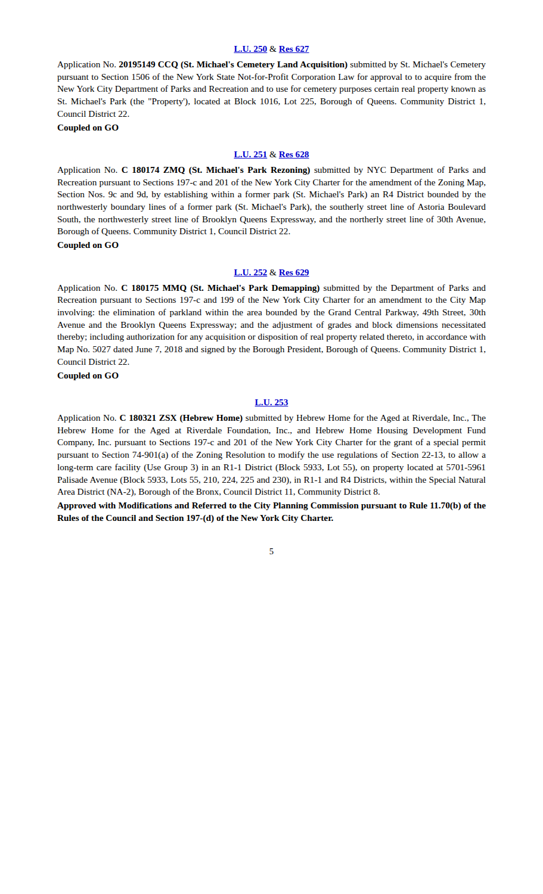L.U. 250 & Res 627
Application No. 20195149 CCQ (St. Michael's Cemetery Land Acquisition) submitted by St. Michael's Cemetery pursuant to Section 1506 of the New York State Not-for-Profit Corporation Law for approval to to acquire from the New York City Department of Parks and Recreation and to use for cemetery purposes certain real property known as St. Michael's Park (the "Property'), located at Block 1016, Lot 225, Borough of Queens. Community District 1, Council District 22.
Coupled on GO
L.U. 251 & Res 628
Application No. C 180174 ZMQ (St. Michael's Park Rezoning) submitted by NYC Department of Parks and Recreation pursuant to Sections 197-c and 201 of the New York City Charter for the amendment of the Zoning Map, Section Nos. 9c and 9d, by establishing within a former park (St. Michael's Park) an R4 District bounded by the northwesterly boundary lines of a former park (St. Michael's Park), the southerly street line of Astoria Boulevard South, the northwesterly street line of Brooklyn Queens Expressway, and the northerly street line of 30th Avenue, Borough of Queens. Community District 1, Council District 22.
Coupled on GO
L.U. 252 & Res 629
Application No. C 180175 MMQ (St. Michael's Park Demapping) submitted by the Department of Parks and Recreation pursuant to Sections 197-c and 199 of the New York City Charter for an amendment to the City Map involving: the elimination of parkland within the area bounded by the Grand Central Parkway, 49th Street, 30th Avenue and the Brooklyn Queens Expressway; and the adjustment of grades and block dimensions necessitated thereby; including authorization for any acquisition or disposition of real property related thereto, in accordance with Map No. 5027 dated June 7, 2018 and signed by the Borough President, Borough of Queens. Community District 1, Council District 22.
Coupled on GO
L.U. 253
Application No. C 180321 ZSX (Hebrew Home) submitted by Hebrew Home for the Aged at Riverdale, Inc., The Hebrew Home for the Aged at Riverdale Foundation, Inc., and Hebrew Home Housing Development Fund Company, Inc. pursuant to Sections 197-c and 201 of the New York City Charter for the grant of a special permit pursuant to Section 74-901(a) of the Zoning Resolution to modify the use regulations of Section 22-13, to allow a long-term care facility (Use Group 3) in an R1-1 District (Block 5933, Lot 55), on property located at 5701-5961 Palisade Avenue (Block 5933, Lots 55, 210, 224, 225 and 230), in R1-1 and R4 Districts, within the Special Natural Area District (NA-2), Borough of the Bronx, Council District 11, Community District 8.
Approved with Modifications and Referred to the City Planning Commission pursuant to Rule 11.70(b) of the Rules of the Council and Section 197-(d) of the New York City Charter.
5